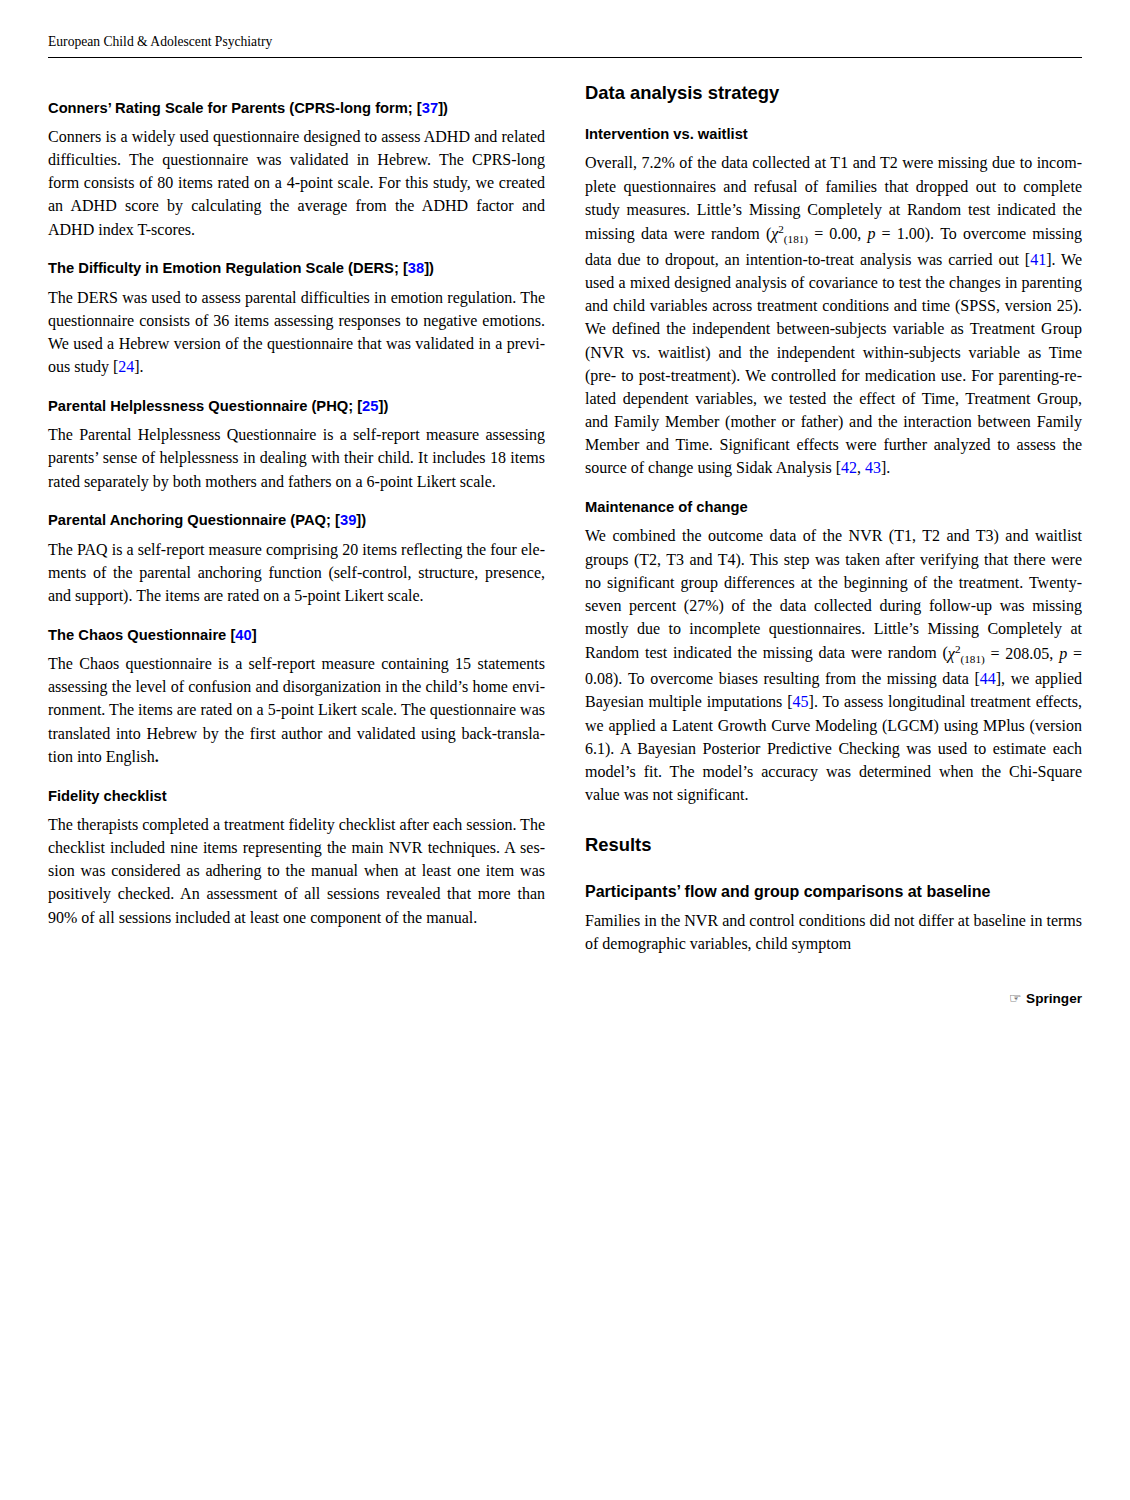European Child & Adolescent Psychiatry
Conners’ Rating Scale for Parents (CPRS-long form; [37])
Conners is a widely used questionnaire designed to assess ADHD and related difficulties. The questionnaire was validated in Hebrew. The CPRS-long form consists of 80 items rated on a 4-point scale. For this study, we created an ADHD score by calculating the average from the ADHD factor and ADHD index T-scores.
The Difficulty in Emotion Regulation Scale (DERS; [38])
The DERS was used to assess parental difficulties in emotion regulation. The questionnaire consists of 36 items assessing responses to negative emotions. We used a Hebrew version of the questionnaire that was validated in a previous study [24].
Parental Helplessness Questionnaire (PHQ; [25])
The Parental Helplessness Questionnaire is a self-report measure assessing parents’ sense of helplessness in dealing with their child. It includes 18 items rated separately by both mothers and fathers on a 6-point Likert scale.
Parental Anchoring Questionnaire (PAQ; [39])
The PAQ is a self-report measure comprising 20 items reflecting the four elements of the parental anchoring function (self-control, structure, presence, and support). The items are rated on a 5-point Likert scale.
The Chaos Questionnaire [40]
The Chaos questionnaire is a self-report measure containing 15 statements assessing the level of confusion and disorganization in the child’s home environment. The items are rated on a 5-point Likert scale. The questionnaire was translated into Hebrew by the first author and validated using back-translation into English.
Fidelity checklist
The therapists completed a treatment fidelity checklist after each session. The checklist included nine items representing the main NVR techniques. A session was considered as adhering to the manual when at least one item was positively checked. An assessment of all sessions revealed that more than 90% of all sessions included at least one component of the manual.
Data analysis strategy
Intervention vs. waitlist
Overall, 7.2% of the data collected at T1 and T2 were missing due to incomplete questionnaires and refusal of families that dropped out to complete study measures. Little’s Missing Completely at Random test indicated the missing data were random (χ2(181) = 0.00, p = 1.00). To overcome missing data due to dropout, an intention-to-treat analysis was carried out [41]. We used a mixed designed analysis of covariance to test the changes in parenting and child variables across treatment conditions and time (SPSS, version 25). We defined the independent between-subjects variable as Treatment Group (NVR vs. waitlist) and the independent within-subjects variable as Time (pre- to post-treatment). We controlled for medication use. For parenting-related dependent variables, we tested the effect of Time, Treatment Group, and Family Member (mother or father) and the interaction between Family Member and Time. Significant effects were further analyzed to assess the source of change using Sidak Analysis [42, 43].
Maintenance of change
We combined the outcome data of the NVR (T1, T2 and T3) and waitlist groups (T2, T3 and T4). This step was taken after verifying that there were no significant group differences at the beginning of the treatment. Twenty-seven percent (27%) of the data collected during follow-up was missing mostly due to incomplete questionnaires. Little’s Missing Completely at Random test indicated the missing data were random (χ2(181) = 208.05, p = 0.08). To overcome biases resulting from the missing data [44], we applied Bayesian multiple imputations [45]. To assess longitudinal treatment effects, we applied a Latent Growth Curve Modeling (LGCM) using MPlus (version 6.1). A Bayesian Posterior Predictive Checking was used to estimate each model’s fit. The model’s accuracy was determined when the Chi-Square value was not significant.
Results
Participants’ flow and group comparisons at baseline
Families in the NVR and control conditions did not differ at baseline in terms of demographic variables, child symptom
☞Springer